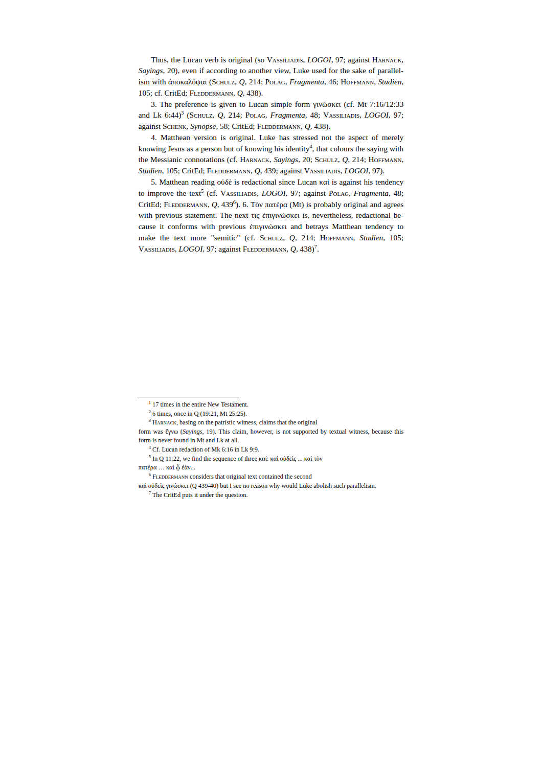Thus, the Lucan verb is original (so Vassiliadis, LOGOI, 97; against Harnack, Sayings, 20), even if according to another view, Luke used for the sake of parallelism with ἀποκαλύψαι (Schulz, Q, 214; Polag, Fragmenta, 46; Hoffmann, Studien, 105; cf. CritEd; Fleddermann, Q, 438).
3. The preference is given to Lucan simple form γινώσκει (cf. Mt 7:16/12:33 and Lk 6:44)3 (Schulz, Q, 214; Polag, Fragmenta, 48; Vassiliadis, LOGOI, 97; against Schenk, Synopse, 58; CritEd; Fleddermann, Q, 438).
4. Matthean version is original. Luke has stressed not the aspect of merely knowing Jesus as a person but of knowing his identity4, that colours the saying with the Messianic connotations (cf. Harnack, Sayings, 20; Schulz, Q, 214; Hoffmann, Studien, 105; CritEd; Fleddermann, Q, 439; against Vassiliadis, LOGOI, 97).
5. Matthean reading οὐδὲ is redactional since Lucan καί is against his tendency to improve the text5 (cf. Vassiliadis, LOGOI, 97; against Polag, Fragmenta, 48; CritEd; Fleddermann, Q, 4396). 6. Τὸν πατέρα (Mt) is probably original and agrees with previous statement. The next τις ἐπιγινώσκει is, nevertheless, redactional because it conforms with previous ἐπιγινώσκει and betrays Matthean tendency to make the text more "semitic" (cf. Schulz, Q, 214; Hoffmann, Studien, 105; Vassiliadis, LOGOI, 97; against Fleddermann, Q, 438)7.
1 17 times in the entire New Testament.
2 6 times, once in Q (19:21, Mt 25:25).
3 Harnack, basing on the patristic witness, claims that the original
form was ἔγνω (Sayings, 19). This claim, however, is not supported by textual witness, because this form is never found in Mt and Lk at all.
4 Cf. Lucan redaction of Mk 6:16 in Lk 9:9.
5 In Q 11:22, we find the sequence of three καί: καὶ οὐδεὶς ... καὶ τὸν
πατέρα … καὶ ᾧ ἐὰν...
6 Fleddermann considers that original text contained the second
καὶ οὐδεὶς γινώσκει (Q 439-40) but I see no reason why would Luke abolish such parallelism.
7 The CritEd puts it under the question.